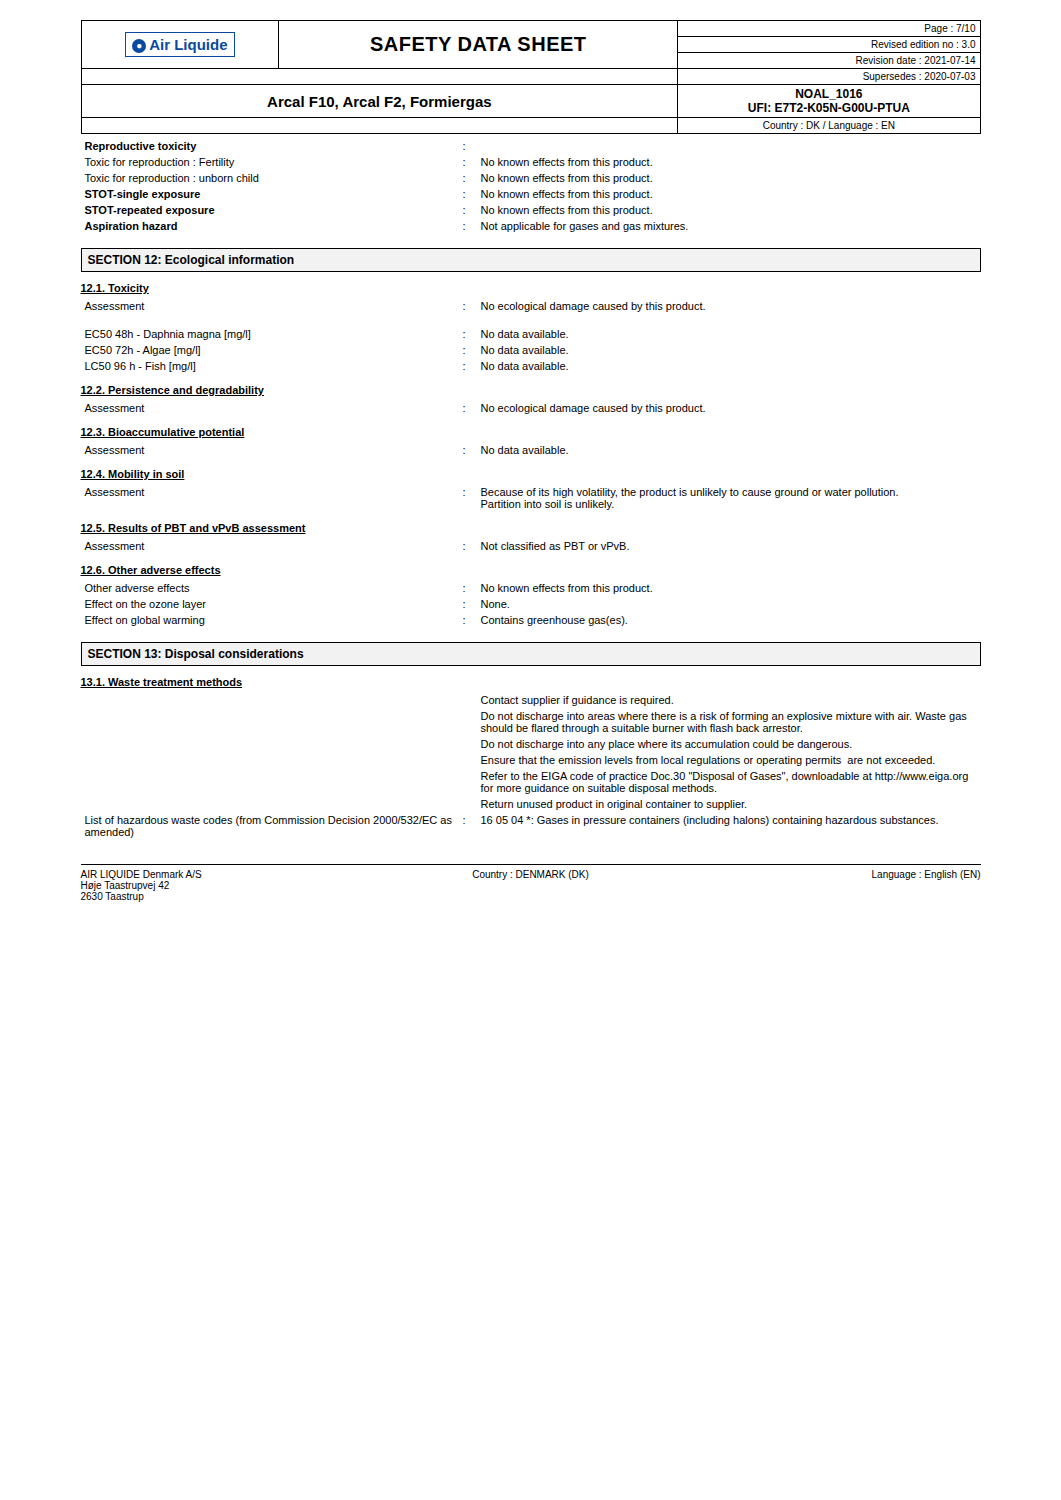| ● Air Liquide | SAFETY DATA SHEET | Page : 7/10 |
| Revised edition no : 3.0 |
| Revision date : 2021-07-14 |
| | Supersedes : 2020-07-03 |
| Arcal F10, Arcal F2, Formiergas | NOAL_1016 UFI: E7T2-K05N-G00U-PTUA |
| | Country : DK / Language : EN |
| Reproductive toxicity | : | |
| Toxic for reproduction : Fertility | : | No known effects from this product. |
| Toxic for reproduction : unborn child | : | No known effects from this product. |
| STOT-single exposure | : | No known effects from this product. |
| STOT-repeated exposure | : | No known effects from this product. |
| Aspiration hazard | : | Not applicable for gases and gas mixtures. |
SECTION 12: Ecological information
12.1. Toxicity
| Assessment | : | No ecological damage caused by this product. |
| EC50 48h - Daphnia magna [mg/l] | : | No data available. |
| EC50 72h - Algae [mg/l] | : | No data available. |
| LC50 96 h - Fish [mg/l] | : | No data available. |
12.2. Persistence and degradability
| Assessment | : | No ecological damage caused by this product. |
12.3. Bioaccumulative potential
| Assessment | : | No data available. |
12.4. Mobility in soil
| Assessment | : | Because of its high volatility, the product is unlikely to cause ground or water pollution. Partition into soil is unlikely. |
12.5. Results of PBT and vPvB assessment
| Assessment | : | Not classified as PBT or vPvB. |
12.6. Other adverse effects
| Other adverse effects | : | No known effects from this product. |
| Effect on the ozone layer | : | None. |
| Effect on global warming | : | Contains greenhouse gas(es). |
SECTION 13: Disposal considerations
13.1. Waste treatment methods
| | | Contact supplier if guidance is required. |
| | | Do not discharge into areas where there is a risk of forming an explosive mixture with air. Waste gas should be flared through a suitable burner with flash back arrestor. |
| | | Do not discharge into any place where its accumulation could be dangerous. |
| | | Ensure that the emission levels from local regulations or operating permits are not exceeded. |
| | | Refer to the EIGA code of practice Doc.30 "Disposal of Gases", downloadable at http://www.eiga.org for more guidance on suitable disposal methods. |
| | | Return unused product in original container to supplier. |
| List of hazardous waste codes (from Commission Decision 2000/532/EC as amended) | : | 16 05 04 *: Gases in pressure containers (including halons) containing hazardous substances. |
AIR LIQUIDE Denmark A/S
Høje Taastrupvej 42
2630 Taastrup
Country : DENMARK (DK)
Language : English (EN)